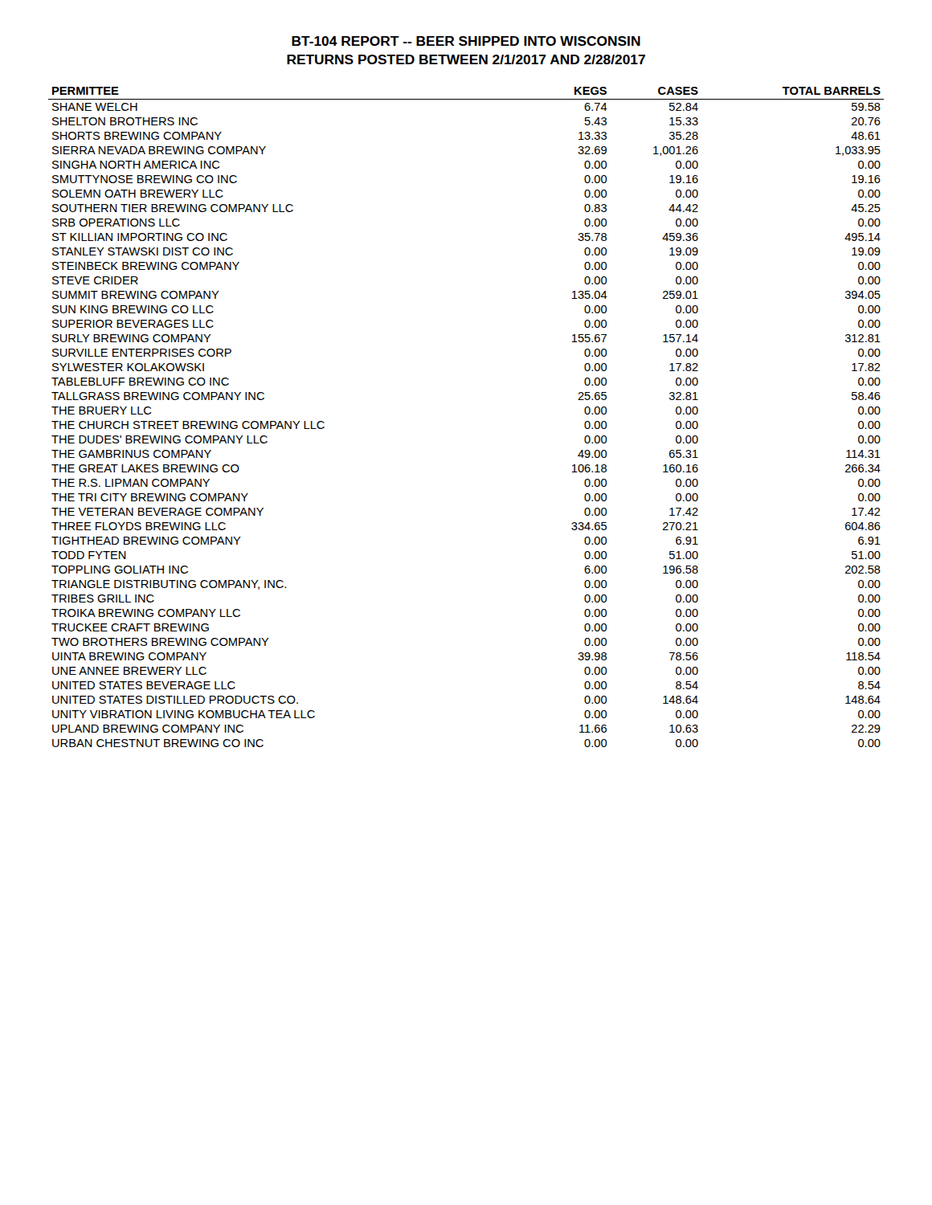BT-104 REPORT -- BEER SHIPPED INTO WISCONSIN
RETURNS POSTED BETWEEN 2/1/2017 AND 2/28/2017
| PERMITTEE | KEGS | CASES | TOTAL BARRELS |
| --- | --- | --- | --- |
| SHANE WELCH | 6.74 | 52.84 | 59.58 |
| SHELTON BROTHERS INC | 5.43 | 15.33 | 20.76 |
| SHORTS BREWING COMPANY | 13.33 | 35.28 | 48.61 |
| SIERRA NEVADA BREWING COMPANY | 32.69 | 1,001.26 | 1,033.95 |
| SINGHA NORTH AMERICA INC | 0.00 | 0.00 | 0.00 |
| SMUTTYNOSE BREWING CO INC | 0.00 | 19.16 | 19.16 |
| SOLEMN OATH BREWERY LLC | 0.00 | 0.00 | 0.00 |
| SOUTHERN TIER BREWING COMPANY LLC | 0.83 | 44.42 | 45.25 |
| SRB OPERATIONS LLC | 0.00 | 0.00 | 0.00 |
| ST KILLIAN IMPORTING CO INC | 35.78 | 459.36 | 495.14 |
| STANLEY STAWSKI DIST CO INC | 0.00 | 19.09 | 19.09 |
| STEINBECK BREWING COMPANY | 0.00 | 0.00 | 0.00 |
| STEVE CRIDER | 0.00 | 0.00 | 0.00 |
| SUMMIT BREWING COMPANY | 135.04 | 259.01 | 394.05 |
| SUN KING BREWING CO LLC | 0.00 | 0.00 | 0.00 |
| SUPERIOR BEVERAGES LLC | 0.00 | 0.00 | 0.00 |
| SURLY BREWING COMPANY | 155.67 | 157.14 | 312.81 |
| SURVILLE ENTERPRISES CORP | 0.00 | 0.00 | 0.00 |
| SYLWESTER KOLAKOWSKI | 0.00 | 17.82 | 17.82 |
| TABLEBLUFF BREWING CO INC | 0.00 | 0.00 | 0.00 |
| TALLGRASS BREWING COMPANY INC | 25.65 | 32.81 | 58.46 |
| THE BRUERY LLC | 0.00 | 0.00 | 0.00 |
| THE CHURCH STREET BREWING COMPANY LLC | 0.00 | 0.00 | 0.00 |
| THE DUDES' BREWING COMPANY LLC | 0.00 | 0.00 | 0.00 |
| THE GAMBRINUS COMPANY | 49.00 | 65.31 | 114.31 |
| THE GREAT LAKES BREWING CO | 106.18 | 160.16 | 266.34 |
| THE R.S. LIPMAN COMPANY | 0.00 | 0.00 | 0.00 |
| THE TRI CITY BREWING COMPANY | 0.00 | 0.00 | 0.00 |
| THE VETERAN BEVERAGE COMPANY | 0.00 | 17.42 | 17.42 |
| THREE FLOYDS BREWING LLC | 334.65 | 270.21 | 604.86 |
| TIGHTHEAD BREWING COMPANY | 0.00 | 6.91 | 6.91 |
| TODD FYTEN | 0.00 | 51.00 | 51.00 |
| TOPPLING GOLIATH INC | 6.00 | 196.58 | 202.58 |
| TRIANGLE DISTRIBUTING COMPANY, INC. | 0.00 | 0.00 | 0.00 |
| TRIBES GRILL INC | 0.00 | 0.00 | 0.00 |
| TROIKA BREWING COMPANY LLC | 0.00 | 0.00 | 0.00 |
| TRUCKEE CRAFT BREWING | 0.00 | 0.00 | 0.00 |
| TWO BROTHERS BREWING COMPANY | 0.00 | 0.00 | 0.00 |
| UINTA BREWING COMPANY | 39.98 | 78.56 | 118.54 |
| UNE ANNEE BREWERY LLC | 0.00 | 0.00 | 0.00 |
| UNITED STATES BEVERAGE LLC | 0.00 | 8.54 | 8.54 |
| UNITED STATES DISTILLED PRODUCTS CO. | 0.00 | 148.64 | 148.64 |
| UNITY VIBRATION LIVING KOMBUCHA TEA LLC | 0.00 | 0.00 | 0.00 |
| UPLAND BREWING COMPANY INC | 11.66 | 10.63 | 22.29 |
| URBAN CHESTNUT BREWING CO INC | 0.00 | 0.00 | 0.00 |